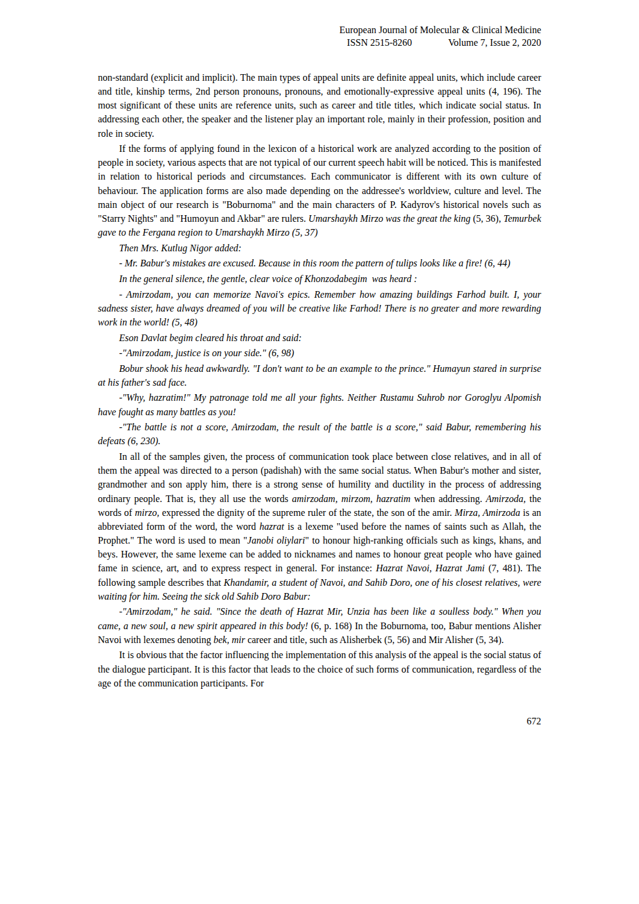European Journal of Molecular & Clinical Medicine ISSN 2515-8260 Volume 7, Issue 2, 2020
non-standard (explicit and implicit). The main types of appeal units are definite appeal units, which include career and title, kinship terms, 2nd person pronouns, pronouns, and emotionally-expressive appeal units (4, 196). The most significant of these units are reference units, such as career and title titles, which indicate social status. In addressing each other, the speaker and the listener play an important role, mainly in their profession, position and role in society.
If the forms of applying found in the lexicon of a historical work are analyzed according to the position of people in society, various aspects that are not typical of our current speech habit will be noticed. This is manifested in relation to historical periods and circumstances. Each communicator is different with its own culture of behaviour. The application forms are also made depending on the addressee's worldview, culture and level. The main object of our research is "Boburnoma" and the main characters of P. Kadyrov's historical novels such as "Starry Nights" and "Humoyun and Akbar" are rulers. Umarshaykh Mirzo was the great the king (5, 36), Temurbek gave to the Fergana region to Umarshaykh Mirzo (5, 37)
Then Mrs. Kutlug Nigor added:
- Mr. Babur's mistakes are excused. Because in this room the pattern of tulips looks like a fire! (6, 44)
In the general silence, the gentle, clear voice of Khonzodabegim was heard :
- Amirzodam, you can memorize Navoi's epics. Remember how amazing buildings Farhod built. I, your sadness sister, have always dreamed of you will be creative like Farhod! There is no greater and more rewarding work in the world! (5, 48)
Eson Davlat begim cleared his throat and said:
-"Amirzodam, justice is on your side." (6, 98)
Bobur shook his head awkwardly. "I don't want to be an example to the prince." Humayun stared in surprise at his father's sad face.
-"Why, hazratim!" My patronage told me all your fights. Neither Rustamu Suhrob nor Goroglyu Alpomish have fought as many battles as you!
-"The battle is not a score, Amirzodam, the result of the battle is a score," said Babur, remembering his defeats (6, 230).
In all of the samples given, the process of communication took place between close relatives, and in all of them the appeal was directed to a person (padishah) with the same social status. When Babur's mother and sister, grandmother and son apply him, there is a strong sense of humility and ductility in the process of addressing ordinary people. That is, they all use the words amirzodam, mirzom, hazratim when addressing. Amirzoda, the words of mirzo, expressed the dignity of the supreme ruler of the state, the son of the amir. Mirza, Amirzoda is an abbreviated form of the word, the word hazrat is a lexeme "used before the names of saints such as Allah, the Prophet." The word is used to mean "Janobi oliylari" to honour high-ranking officials such as kings, khans, and beys. However, the same lexeme can be added to nicknames and names to honour great people who have gained fame in science, art, and to express respect in general. For instance: Hazrat Navoi, Hazrat Jami (7, 481). The following sample describes that Khandamir, a student of Navoi, and Sahib Doro, one of his closest relatives, were waiting for him. Seeing the sick old Sahib Doro Babur:
-"Amirzodam," he said. "Since the death of Hazrat Mir, Unzia has been like a soulless body." When you came, a new soul, a new spirit appeared in this body! (6, p. 168) In the Boburnoma, too, Babur mentions Alisher Navoi with lexemes denoting bek, mir career and title, such as Alisherbek (5, 56) and Mir Alisher (5, 34).
It is obvious that the factor influencing the implementation of this analysis of the appeal is the social status of the dialogue participant. It is this factor that leads to the choice of such forms of communication, regardless of the age of the communication participants. For
672